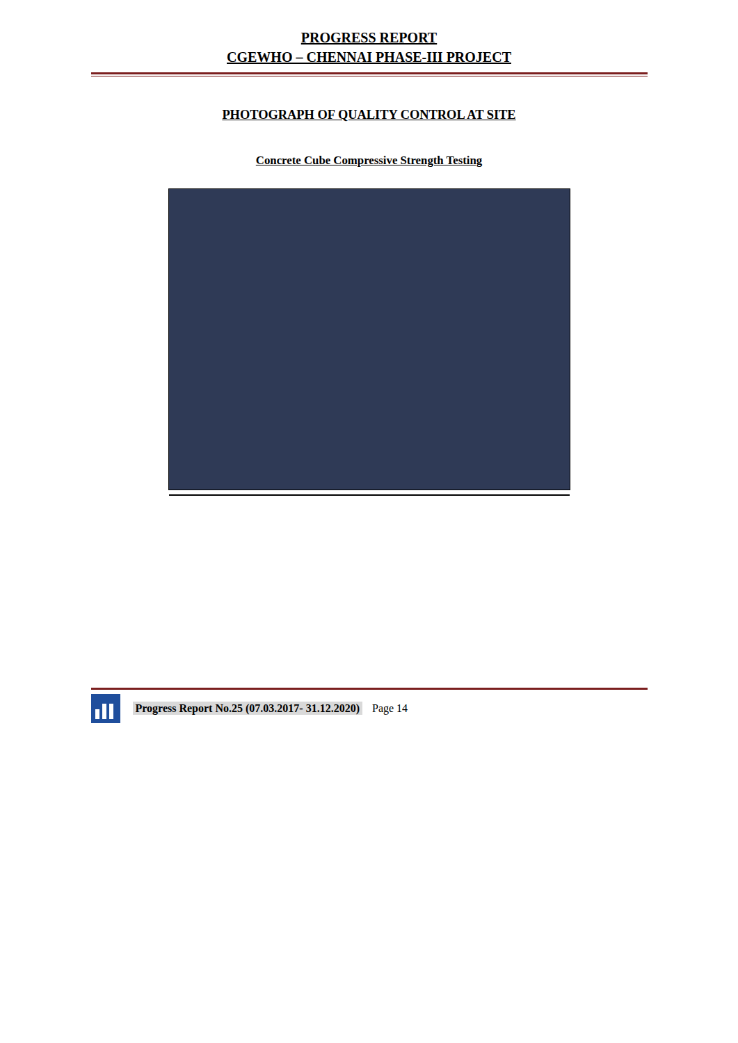PROGRESS REPORT
CGEWHO – CHENNAI PHASE-III PROJECT
PHOTOGRAPH OF QUALITY CONTROL AT SITE
Concrete Cube Compressive Strength Testing
Progress Report No.25 (07.03.2017- 31.12.2020) Page 14